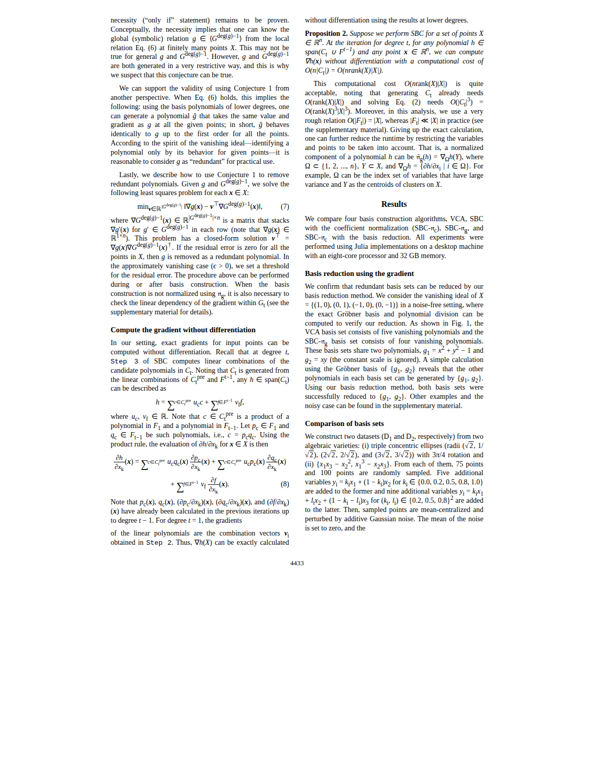necessity (“only if” statement) remains to be proven. Conceptually, the necessity implies that one can know the global (symbolic) relation g ∈ ⟨Gdeg(g)−1⟩ from the local relation Eq. (6) at finitely many points X. This may not be true for general g and Gdeg(g)−1. However, g and Gdeg(g)−1 are both generated in a very restrictive way, and this is why we suspect that this conjecture can be true.
We can support the validity of using Conjecture 1 from another perspective. When Eq. (6) holds, this implies the following: using the basis polynomials of lower degrees, one can generate a polynomial ĝ that takes the same value and gradient as g at all the given points; in short, ĝ behaves identically to g up to the first order for all the points. According to the spirit of the vanishing ideal—identifying a polynomial only by its behavior for given points—it is reasonable to consider g as “redundant” for practical use.
Lastly, we describe how to use Conjecture 1 to remove redundant polynomials. Given g and Gdeg(g)−1, we solve the following least squares problem for each x ∈ X:
minv∈ℝ|Gdeg(g)−1| ‖∇g(x) − v⊤∇Gdeg(g)−1(x)‖, (7)
where ∇Gdeg(g)−1(x) ∈ ℝ|Gdeg(g)−1|×n is a matrix that stacks ∇g′(x) for g′ ∈ Gdeg(g)−1 in each row (note that ∇g(x) ∈ ℝ1×n). This problem has a closed-form solution v⊤ = ∇g(x)∇Gdeg(g)−1(x)†. If the residual error is zero for all the points in X, then g is removed as a redundant polynomial. In the approximately vanishing case (ϵ > 0), we set a threshold for the residual error. The procedure above can be performed during or after basis construction. When the basis construction is not normalized using 𝔫g, it is also necessary to check the linear dependency of the gradient within Gt (see the supplementary material for details).
Compute the gradient without differentiation
In our setting, exact gradients for input points can be computed without differentiation. Recall that at degree t, Step 3 of SBC computes linear combinations of the candidate polynomials in Ct. Noting that Ct is generated from the linear combinations of Ctpre and Ft−1, any h ∈ span(Ct) can be described as
h = ∑c∈Ctpre ucc + ∑f∈Ft−1 vff,
where uc, vf ∈ ℝ. Note that c ∈ Ctpre is a product of a polynomial in F1 and a polynomial in Ft−1. Let pc ∈ F1 and qc ∈ Ft−1 be such polynomials, i.e., c = pcqc. Using the product rule, the evaluation of ∂h/∂xk for x ∈ X is then
∂h∂xk(x) = ∑c∈Ctpre ucqc(x) ∂pc∂xk(x) + ∑c∈Ctpre ucpc(x) ∂qc∂xk(x)
+ ∑f∈Ft−1 vf ∂f∂xk(x). (8)
Note that pc(x), qc(x), (∂pc/∂xk)(x), (∂qc/∂xk)(x), and (∂f/∂xk)(x) have already been calculated in the previous iterations up to degree t − 1. For degree t = 1, the gradients
of the linear polynomials are the combination vectors vi obtained in Step 2. Thus, ∇h(X) can be exactly calculated without differentiation using the results at lower degrees.
Proposition 2. Suppose we perform SBC for a set of points X ∈ ℝn. At the iteration for degree t, for any polynomial h ∈ span(Ct ∪ Ft−1) and any point x ∈ ℝn, we can compute ∇h(x) without differentiation with a computational cost of O(n|Ct|) = O(nrank(X)|X|).
This computational cost O(nrank(X)|X|) is quite acceptable, noting that generating Ct already needs O(rank(X)|X|) and solving Eq. (2) needs O(|Ct|3) = O(rank(X)3|X|3). Moreover, in this analysis, we use a very rough relation O(|Ft|) = |X|, whereas |Ft| ≪ |X| in practice (see the supplementary material). Giving up the exact calculation, one can further reduce the runtime by restricting the variables and points to be taken into account. That is, a normalized component of a polynomial h can be 𝔫̂g(h) = ∇Ωh(Y), where Ω ⊂ {1, 2, ..., n}, Y ⊂ X, and ∇Ωh = {∂h/∂xi | i ∈ Ω}. For example, Ω can be the index set of variables that have large variance and Y as the centroids of clusters on X.
Results
We compare four basis construction algorithms, VCA, SBC with the coefficient normalization (SBC-𝔫c), SBC-𝔫g, and SBC-𝔫c with the basis reduction. All experiments were performed using Julia implementations on a desktop machine with an eight-core processor and 32 GB memory.
Basis reduction using the gradient
We confirm that redundant basis sets can be reduced by our basis reduction method. We consider the vanishing ideal of X = {(1, 0), (0, 1), (−1, 0), (0, −1)} in a noise-free setting, where the exact Gröbner basis and polynomial division can be computed to verify our reduction. As shown in Fig. 1, the VCA basis set consists of five vanishing polynomials and the SBC-𝔫g basis set consists of four vanishing polynomials. These basis sets share two polynomials, g1 = x2 + y2 − 1 and g2 = xy (the constant scale is ignored). A simple calculation using the Gröbner basis of {g1, g2} reveals that the other polynomials in each basis set can be generated by {g1, g2}. Using our basis reduction method, both basis sets were successfully reduced to {g1, g2}. Other examples and the noisy case can be found in the supplementary material.
Comparison of basis sets
We construct two datasets (D1 and D2, respectively) from two algebraic varieties: (i) triple concentric ellipses (radii (√2, 1/√2), (2√2, 2/√2), and (3√2, 3/√2)) with 3π/4 rotation and (ii) {x1x3 − x22, x13 − x2x3}. From each of them, 75 points and 100 points are randomly sampled. Five additional variables yi = kix1 + (1 − ki)x2 for ki ∈ {0.0, 0.2, 0.5, 0.8, 1.0} are added to the former and nine additional variables yi = kix1 + lix2 + (1 − ki − li)x3 for (ki, li) ∈ {0.2, 0.5, 0.8}2 are added to the latter. Then, sampled points are mean-centralized and perturbed by additive Gaussian noise. The mean of the noise is set to zero, and the
4433